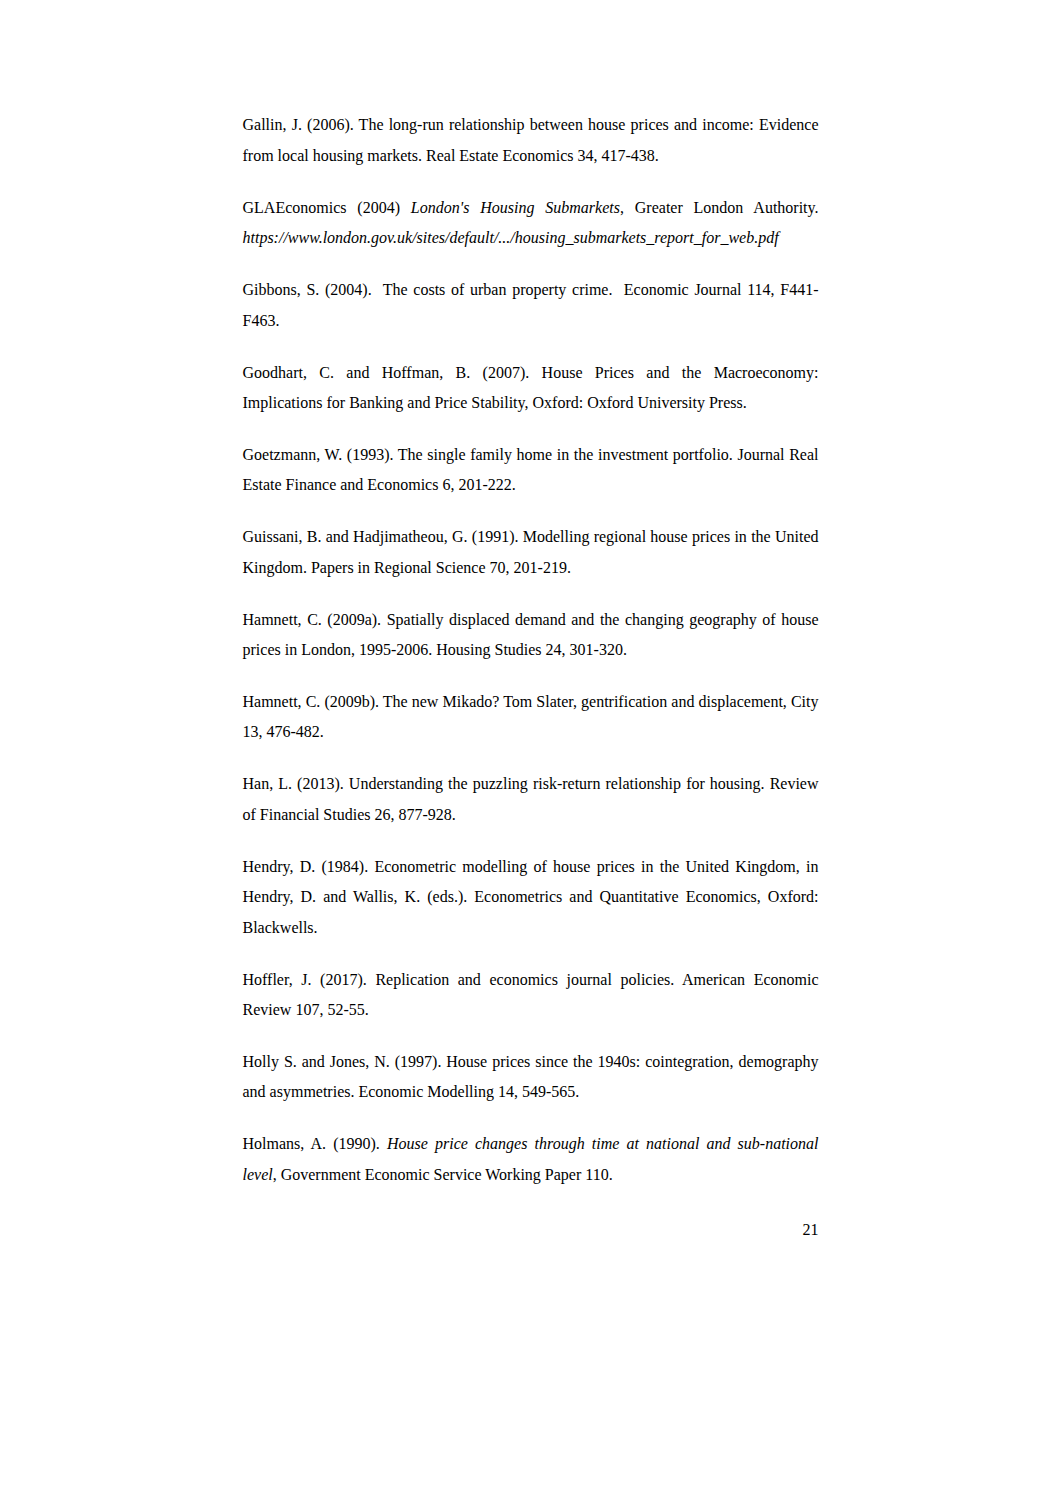Gallin, J. (2006). The long-run relationship between house prices and income: Evidence from local housing markets. Real Estate Economics 34, 417-438.
GLAEconomics (2004) London's Housing Submarkets, Greater London Authority. https://www.london.gov.uk/sites/default/.../housing_submarkets_report_for_web.pdf
Gibbons, S. (2004). The costs of urban property crime. Economic Journal 114, F441-F463.
Goodhart, C. and Hoffman, B. (2007). House Prices and the Macroeconomy: Implications for Banking and Price Stability, Oxford: Oxford University Press.
Goetzmann, W. (1993). The single family home in the investment portfolio. Journal Real Estate Finance and Economics 6, 201-222.
Guissani, B. and Hadjimatheou, G. (1991). Modelling regional house prices in the United Kingdom. Papers in Regional Science 70, 201-219.
Hamnett, C. (2009a). Spatially displaced demand and the changing geography of house prices in London, 1995-2006. Housing Studies 24, 301-320.
Hamnett, C. (2009b). The new Mikado? Tom Slater, gentrification and displacement, City 13, 476-482.
Han, L. (2013). Understanding the puzzling risk-return relationship for housing. Review of Financial Studies 26, 877-928.
Hendry, D. (1984). Econometric modelling of house prices in the United Kingdom, in Hendry, D. and Wallis, K. (eds.). Econometrics and Quantitative Economics, Oxford: Blackwells.
Hoffler, J. (2017). Replication and economics journal policies. American Economic Review 107, 52-55.
Holly S. and Jones, N. (1997). House prices since the 1940s: cointegration, demography and asymmetries. Economic Modelling 14, 549-565.
Holmans, A. (1990). House price changes through time at national and sub-national level, Government Economic Service Working Paper 110.
21